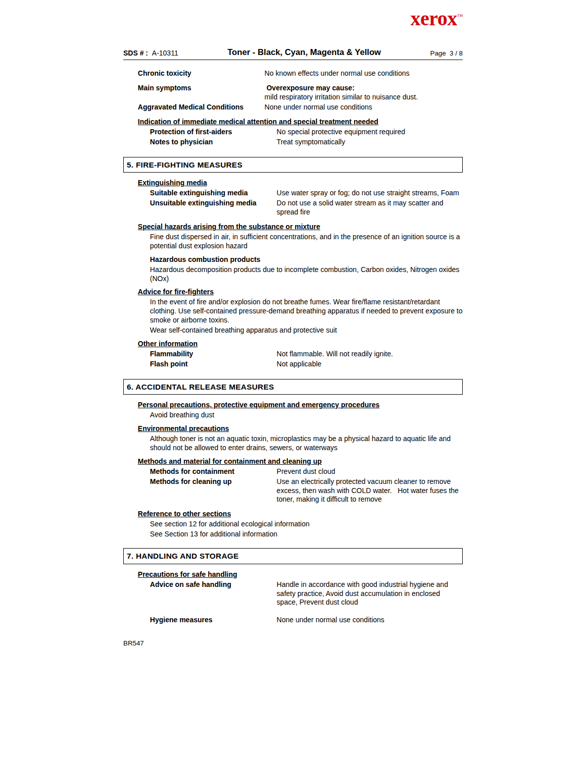xerox™
SDS # : A-10311
Toner - Black, Cyan, Magenta & Yellow
Page 3 / 8
| Chronic toxicity | No known effects under normal use conditions |
| Main symptoms | Overexposure may cause: mild respiratory irritation similar to nuisance dust. |
| Aggravated Medical Conditions | None under normal use conditions |
Indication of immediate medical attention and special treatment needed
| Protection of first-aiders | No special protective equipment required |
| Notes to physician | Treat symptomatically |
5. FIRE-FIGHTING MEASURES
Extinguishing media
| Suitable extinguishing media | Use water spray or fog; do not use straight streams, Foam |
| Unsuitable extinguishing media | Do not use a solid water stream as it may scatter and spread fire |
Special hazards arising from the substance or mixture
Fine dust dispersed in air, in sufficient concentrations, and in the presence of an ignition source is a potential dust explosion hazard
Hazardous combustion products
Hazardous decomposition products due to incomplete combustion, Carbon oxides, Nitrogen oxides (NOx)
Advice for fire-fighters
In the event of fire and/or explosion do not breathe fumes. Wear fire/flame resistant/retardant clothing. Use self-contained pressure-demand breathing apparatus if needed to prevent exposure to smoke or airborne toxins.
Wear self-contained breathing apparatus and protective suit
Other information
| Flammability | Not flammable. Will not readily ignite. |
| Flash point | Not applicable |
6. ACCIDENTAL RELEASE MEASURES
Personal precautions, protective equipment and emergency procedures
Avoid breathing dust
Environmental precautions
Although toner is not an aquatic toxin, microplastics may be a physical hazard to aquatic life and should not be allowed to enter drains, sewers, or waterways
Methods and material for containment and cleaning up
| Methods for containment | Prevent dust cloud |
| Methods for cleaning up | Use an electrically protected vacuum cleaner to remove excess, then wash with COLD water. Hot water fuses the toner, making it difficult to remove |
Reference to other sections
See section 12 for additional ecological information
See Section 13 for additional information
7. HANDLING AND STORAGE
Precautions for safe handling
| Advice on safe handling | Handle in accordance with good industrial hygiene and safety practice, Avoid dust accumulation in enclosed space, Prevent dust cloud |
| Hygiene measures | None under normal use conditions |
BR547